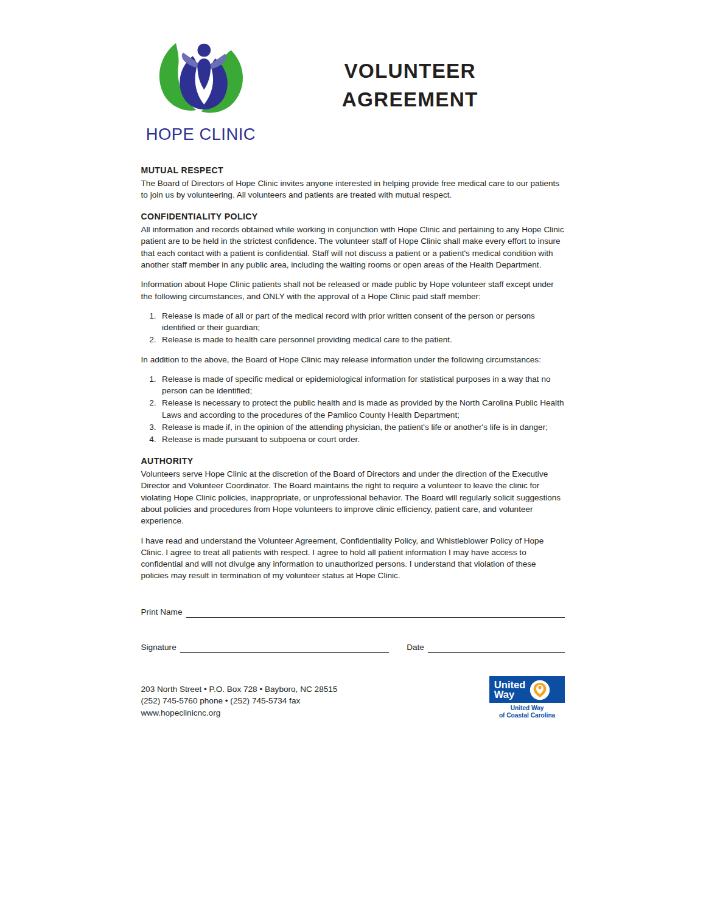HOPE CLINIC
VOLUNTEER AGREEMENT
Mutual Respect
The Board of Directors of Hope Clinic invites anyone interested in helping provide free medical care to our patients to join us by volunteering. All volunteers and patients are treated with mutual respect.
Confidentiality Policy
All information and records obtained while working in conjunction with Hope Clinic and pertaining to any Hope Clinic patient are to be held in the strictest confidence. The volunteer staff of Hope Clinic shall make every effort to insure that each contact with a patient is confidential. Staff will not discuss a patient or a patient's medical condition with another staff member in any public area, including the waiting rooms or open areas of the Health Department.
Information about Hope Clinic patients shall not be released or made public by Hope volunteer staff except under the following circumstances, and ONLY with the approval of a Hope Clinic paid staff member:
Release is made of all or part of the medical record with prior written consent of the person or persons identified or their guardian;
Release is made to health care personnel providing medical care to the patient.
In addition to the above, the Board of Hope Clinic may release information under the following circumstances:
Release is made of specific medical or epidemiological information for statistical purposes in a way that no person can be identified;
Release is necessary to protect the public health and is made as provided by the North Carolina Public Health Laws and according to the procedures of the Pamlico County Health Department;
Release is made if, in the opinion of the attending physician, the patient's life or another's life is in danger;
Release is made pursuant to subpoena or court order.
Authority
Volunteers serve Hope Clinic at the discretion of the Board of Directors and under the direction of the Executive Director and Volunteer Coordinator. The Board maintains the right to require a volunteer to leave the clinic for violating Hope Clinic policies, inappropriate, or unprofessional behavior. The Board will regularly solicit suggestions about policies and procedures from Hope volunteers to improve clinic efficiency, patient care, and volunteer experience.
I have read and understand the Volunteer Agreement, Confidentiality Policy, and Whistleblower Policy of Hope Clinic. I agree to treat all patients with respect. I agree to hold all patient information I may have access to confidential and will not divulge any information to unauthorized persons. I understand that violation of these policies may result in termination of my volunteer status at Hope Clinic.
Print Name
Signature Date
203 North Street • P.O. Box 728 • Bayboro, NC 28515
(252) 745-5760 phone • (252) 745-5734 fax
www.hopeclinicnc.org
UnitedWay
United Way
of Coastal Carolina